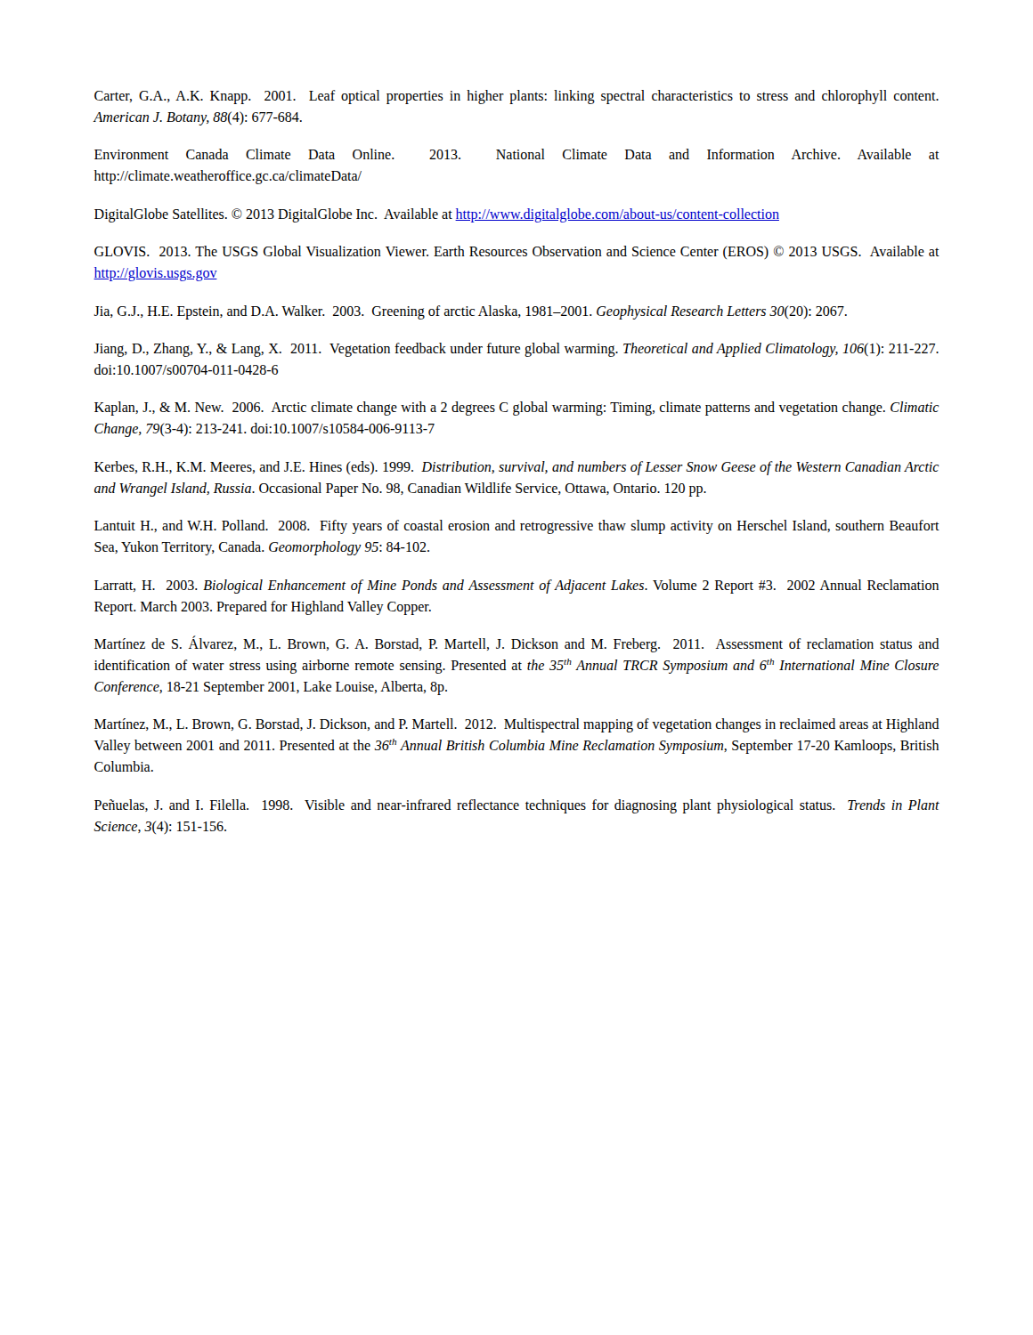Carter, G.A., A.K. Knapp. 2001. Leaf optical properties in higher plants: linking spectral characteristics to stress and chlorophyll content. American J. Botany, 88(4): 677-684.
Environment Canada Climate Data Online. 2013. National Climate Data and Information Archive. Available at http://climate.weatheroffice.gc.ca/climateData/
DigitalGlobe Satellites. © 2013 DigitalGlobe Inc. Available at http://www.digitalglobe.com/about-us/content-collection
GLOVIS. 2013. The USGS Global Visualization Viewer. Earth Resources Observation and Science Center (EROS) © 2013 USGS. Available at http://glovis.usgs.gov
Jia, G.J., H.E. Epstein, and D.A. Walker. 2003. Greening of arctic Alaska, 1981–2001. Geophysical Research Letters 30(20): 2067.
Jiang, D., Zhang, Y., & Lang, X. 2011. Vegetation feedback under future global warming. Theoretical and Applied Climatology, 106(1): 211-227. doi:10.1007/s00704-011-0428-6
Kaplan, J., & M. New. 2006. Arctic climate change with a 2 degrees C global warming: Timing, climate patterns and vegetation change. Climatic Change, 79(3-4): 213-241. doi:10.1007/s10584-006-9113-7
Kerbes, R.H., K.M. Meeres, and J.E. Hines (eds). 1999. Distribution, survival, and numbers of Lesser Snow Geese of the Western Canadian Arctic and Wrangel Island, Russia. Occasional Paper No. 98, Canadian Wildlife Service, Ottawa, Ontario. 120 pp.
Lantuit H., and W.H. Polland. 2008. Fifty years of coastal erosion and retrogressive thaw slump activity on Herschel Island, southern Beaufort Sea, Yukon Territory, Canada. Geomorphology 95: 84-102.
Larratt, H. 2003. Biological Enhancement of Mine Ponds and Assessment of Adjacent Lakes. Volume 2 Report #3. 2002 Annual Reclamation Report. March 2003. Prepared for Highland Valley Copper.
Martínez de S. Álvarez, M., L. Brown, G. A. Borstad, P. Martell, J. Dickson and M. Freberg. 2011. Assessment of reclamation status and identification of water stress using airborne remote sensing. Presented at the 35th Annual TRCR Symposium and 6th International Mine Closure Conference, 18-21 September 2001, Lake Louise, Alberta, 8p.
Martínez, M., L. Brown, G. Borstad, J. Dickson, and P. Martell. 2012. Multispectral mapping of vegetation changes in reclaimed areas at Highland Valley between 2001 and 2011. Presented at the 36th Annual British Columbia Mine Reclamation Symposium, September 17-20 Kamloops, British Columbia.
Peñuelas, J. and I. Filella. 1998. Visible and near-infrared reflectance techniques for diagnosing plant physiological status. Trends in Plant Science, 3(4): 151-156.